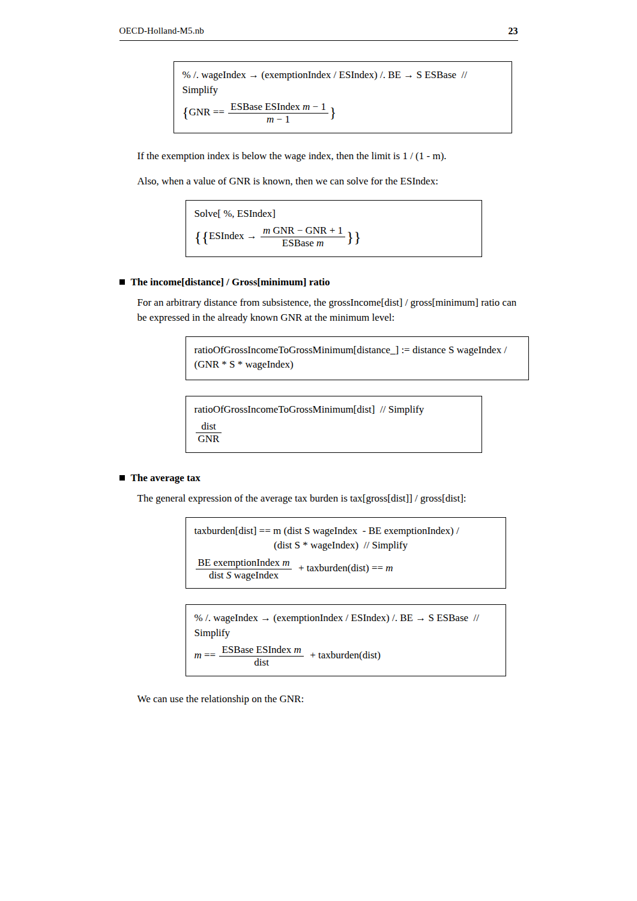OECD-Holland-M5.nb
23
% /. wageIndex → (exemptionIndex / ESIndex) /. BE → S ESBase // Simplify
{GNR == ESBase ESIndex m − 1 m − 1 }
If the exemption index is below the wage index, then the limit is 1 / (1 - m).
Also, when a value of GNR is known, then we can solve for the ESIndex:
Solve[ %, ESIndex]
{{ESIndex → m GNR − GNR + 1 ESBase m }}
The income[distance] / Gross[minimum] ratio
For an arbitrary distance from subsistence, the grossIncome[dist] / gross[minimum] ratio can be expressed in the already known GNR at the minimum level:
ratioOfGrossIncomeToGrossMinimum[distance_] := distance S wageIndex / (GNR * S * wageIndex)
ratioOfGrossIncomeToGrossMinimum[dist] // Simplify
dist GNR
The average tax
The general expression of the average tax burden is tax[gross[dist]] / gross[dist]:
taxburden[dist] == m (dist S wageIndex - BE exemptionIndex) /
(dist S * wageIndex) // Simplify
BE exemptionIndex m dist S wageIndex + taxburden(dist) == m
% /. wageIndex → (exemptionIndex / ESIndex) /. BE → S ESBase // Simplify
m == ESBase ESIndex m dist + taxburden(dist)
We can use the relationship on the GNR: